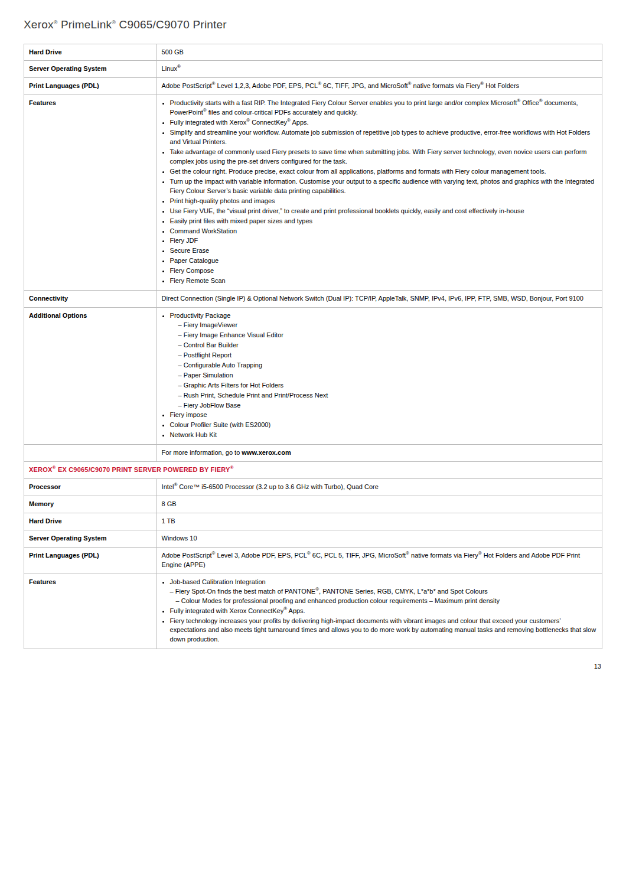Xerox® PrimeLink® C9065/C9070 Printer
| Hard Drive | 500 GB |
| Server Operating System | Linux ® |
| Print Languages (PDL) | Adobe PostScript ® Level 1,2,3, Adobe PDF, EPS, PCL ® 6C, TIFF, JPG, and MicroSoft ® native formats via Fiery ® Hot Folders |
| Features | Productivity starts with a fast RIP. The Integrated Fiery Colour Server enables you to print large and/or complex Microsoft ® Office ® documents, PowerPoint ® files and colour-critical PDFs accurately and quickly. Fully integrated with Xerox ® ConnectKey ® Apps. Simplify and streamline your workflow. Automate job submission of repetitive job types to achieve productive, error-free workflows with Hot Folders and Virtual Printers. Take advantage of commonly used Fiery presets to save time when submitting jobs. With Fiery server technology, even novice users can perform complex jobs using the pre-set drivers configured for the task. Get the colour right. Produce precise, exact colour from all applications, platforms and formats with Fiery colour management tools. Turn up the impact with variable information. Customise your output to a specific audience with varying text, photos and graphics with the Integrated Fiery Colour Server’s basic variable data printing capabilities. Print high-quality photos and images Use Fiery VUE, the “visual print driver,” to create and print professional booklets quickly, easily and cost effectively in-house Easily print files with mixed paper sizes and types Command WorkStation Fiery JDF Secure Erase Paper Catalogue Fiery Compose Fiery Remote Scan |
| Connectivity | Direct Connection (Single IP) & Optional Network Switch (Dual IP): TCP/IP, AppleTalk, SNMP, IPv4, IPv6, IPP, FTP, SMB, WSD, Bonjour, Port 9100 |
| Additional Options | Productivity Package Fiery ImageViewer Fiery Image Enhance Visual Editor Control Bar Builder Postflight Report Configurable Auto Trapping Paper Simulation Graphic Arts Filters for Hot Folders Rush Print, Schedule Print and Print/Process Next Fiery JobFlow Base Fiery impose Colour Profiler Suite (with ES2000) Network Hub Kit |
| | For more information, go to www.xerox.com |
| XEROX ® EX C9065/C9070 PRINT SERVER POWERED BY FIERY ® |
| Processor | Intel ® Core™ i5-6500 Processor (3.2 up to 3.6 GHz with Turbo), Quad Core |
| Memory | 8 GB |
| Hard Drive | 1 TB |
| Server Operating System | Windows 10 |
| Print Languages (PDL) | Adobe PostScript ® Level 3, Adobe PDF, EPS, PCL ® 6C, PCL 5, TIFF, JPG, MicroSoft ® native formats via Fiery ® Hot Folders and Adobe PDF Print Engine (APPE) |
| Features | Job-based Calibration Integration – Fiery Spot-On finds the best match of PANTONE ® , PANTONE Series, RGB, CMYK, L*a*b* and Spot Colours – Colour Modes for professional proofing and enhanced production colour requirements – Maximum print density Fully integrated with Xerox ConnectKey ® Apps. Fiery technology increases your profits by delivering high-impact documents with vibrant images and colour that exceed your customers’ expectations and also meets tight turnaround times and allows you to do more work by automating manual tasks and removing bottlenecks that slow down production. |
13